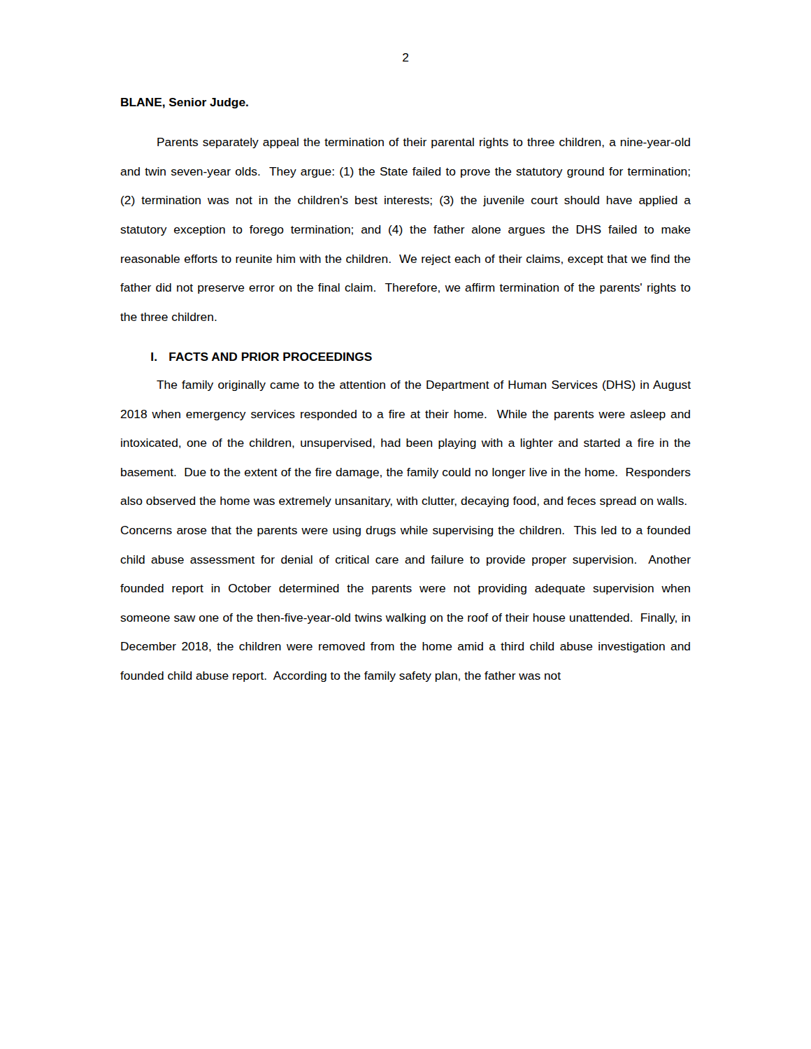2
BLANE, Senior Judge.
Parents separately appeal the termination of their parental rights to three children, a nine-year-old and twin seven-year olds. They argue: (1) the State failed to prove the statutory ground for termination; (2) termination was not in the children's best interests; (3) the juvenile court should have applied a statutory exception to forego termination; and (4) the father alone argues the DHS failed to make reasonable efforts to reunite him with the children. We reject each of their claims, except that we find the father did not preserve error on the final claim. Therefore, we affirm termination of the parents' rights to the three children.
I. FACTS AND PRIOR PROCEEDINGS
The family originally came to the attention of the Department of Human Services (DHS) in August 2018 when emergency services responded to a fire at their home. While the parents were asleep and intoxicated, one of the children, unsupervised, had been playing with a lighter and started a fire in the basement. Due to the extent of the fire damage, the family could no longer live in the home. Responders also observed the home was extremely unsanitary, with clutter, decaying food, and feces spread on walls. Concerns arose that the parents were using drugs while supervising the children. This led to a founded child abuse assessment for denial of critical care and failure to provide proper supervision. Another founded report in October determined the parents were not providing adequate supervision when someone saw one of the then-five-year-old twins walking on the roof of their house unattended. Finally, in December 2018, the children were removed from the home amid a third child abuse investigation and founded child abuse report. According to the family safety plan, the father was not